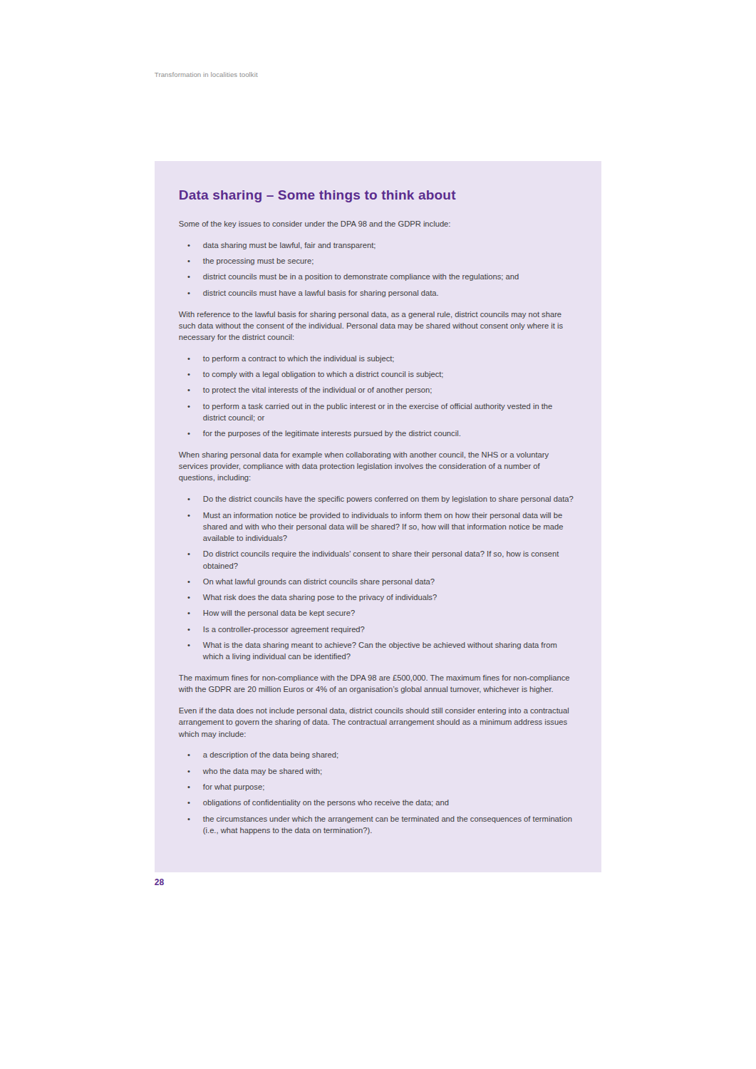Transformation in localities toolkit
Data sharing – Some things to think about
Some of the key issues to consider under the DPA 98 and the GDPR include:
data sharing must be lawful, fair and transparent;
the processing must be secure;
district councils must be in a position to demonstrate compliance with the regulations; and
district councils must have a lawful basis for sharing personal data.
With reference to the lawful basis for sharing personal data, as a general rule, district councils may not share such data without the consent of the individual. Personal data may be shared without consent only where it is necessary for the district council:
to perform a contract to which the individual is subject;
to comply with a legal obligation to which a district council is subject;
to protect the vital interests of the individual or of another person;
to perform a task carried out in the public interest or in the exercise of official authority vested in the district council; or
for the purposes of the legitimate interests pursued by the district council.
When sharing personal data for example when collaborating with another council, the NHS or a voluntary services provider, compliance with data protection legislation involves the consideration of a number of questions, including:
Do the district councils have the specific powers conferred on them by legislation to share personal data?
Must an information notice be provided to individuals to inform them on how their personal data will be shared and with who their personal data will be shared? If so, how will that information notice be made available to individuals?
Do district councils require the individuals’ consent to share their personal data? If so, how is consent obtained?
On what lawful grounds can district councils share personal data?
What risk does the data sharing pose to the privacy of individuals?
How will the personal data be kept secure?
Is a controller-processor agreement required?
What is the data sharing meant to achieve? Can the objective be achieved without sharing data from which a living individual can be identified?
The maximum fines for non-compliance with the DPA 98 are £500,000. The maximum fines for non-compliance with the GDPR are 20 million Euros or 4% of an organisation’s global annual turnover, whichever is higher.
Even if the data does not include personal data, district councils should still consider entering into a contractual arrangement to govern the sharing of data. The contractual arrangement should as a minimum address issues which may include:
a description of the data being shared;
who the data may be shared with;
for what purpose;
obligations of confidentiality on the persons who receive the data; and
the circumstances under which the arrangement can be terminated and the consequences of termination (i.e., what happens to the data on termination?).
28